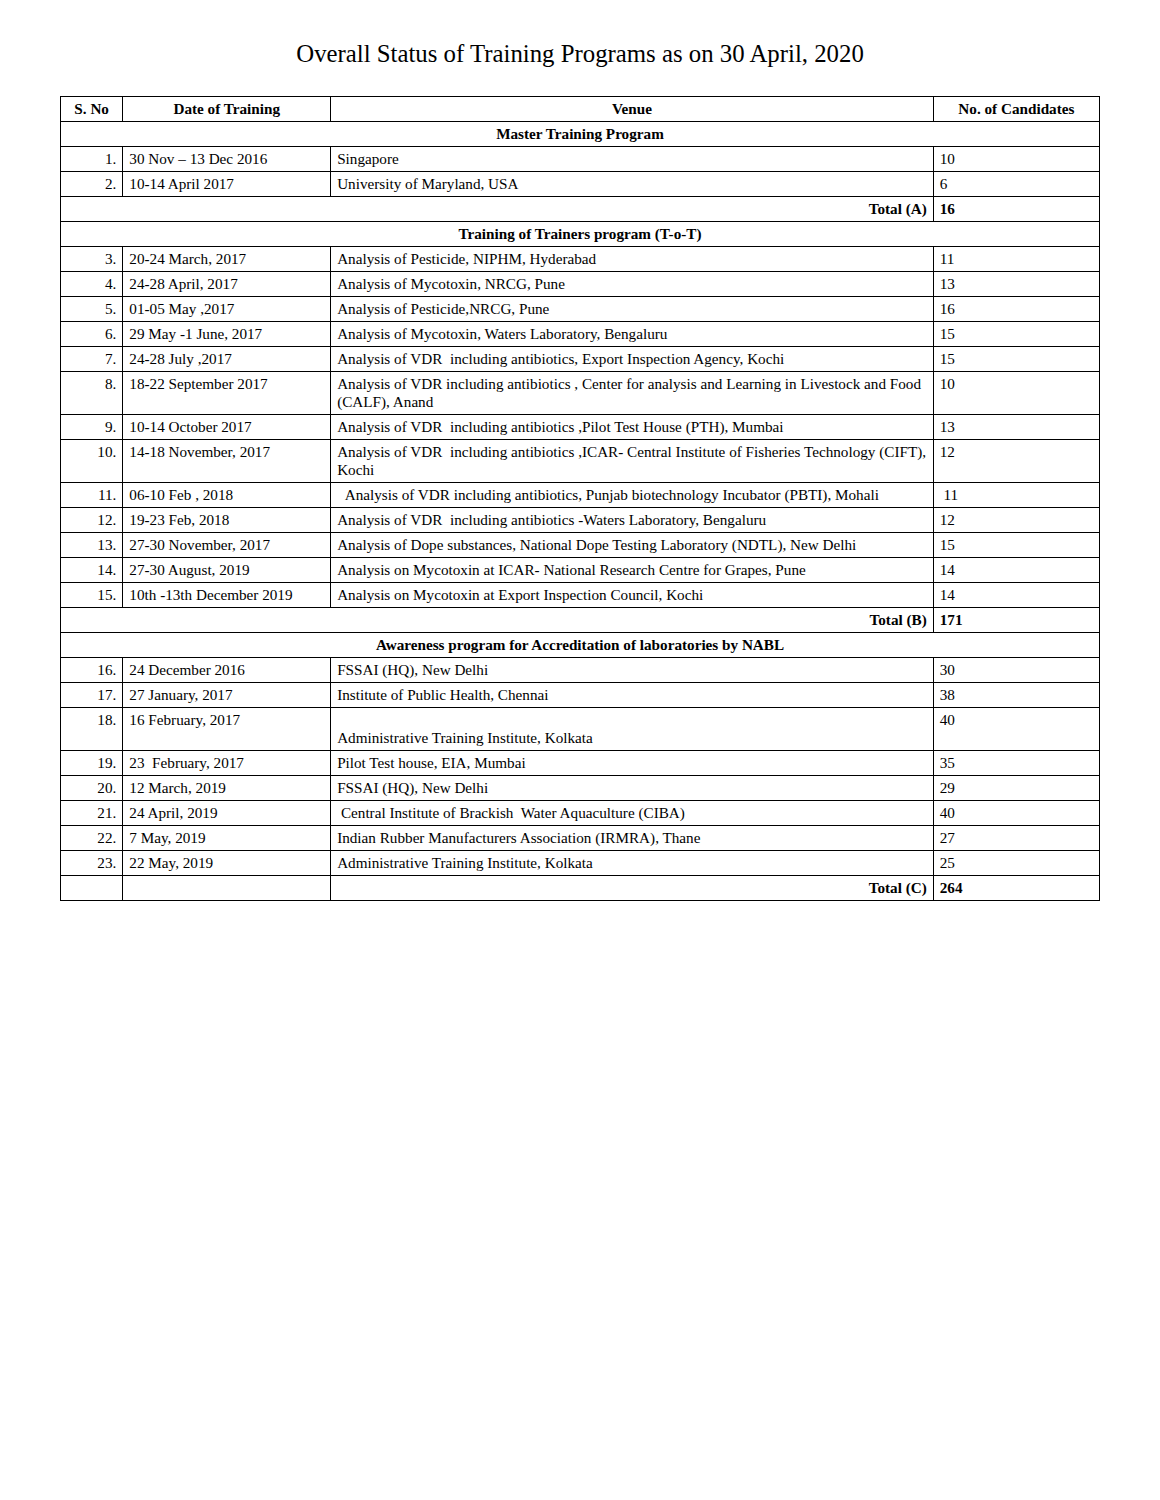Overall Status of Training Programs as on 30 April, 2020
| S. No | Date of Training | Venue | No. of Candidates |
| --- | --- | --- | --- |
| Master Training Program |
| 1. | 30 Nov – 13 Dec 2016 | Singapore | 10 |
| 2. | 10-14 April 2017 | University of Maryland, USA | 6 |
| Total (A) | 16 |
| Training of Trainers program (T-o-T) |
| 3. | 20-24 March, 2017 | Analysis of Pesticide, NIPHM, Hyderabad | 11 |
| 4. | 24-28 April, 2017 | Analysis of Mycotoxin, NRCG, Pune | 13 |
| 5. | 01-05 May ,2017 | Analysis of Pesticide,NRCG, Pune | 16 |
| 6. | 29 May -1 June, 2017 | Analysis of Mycotoxin, Waters Laboratory, Bengaluru | 15 |
| 7. | 24-28 July ,2017 | Analysis of VDR including antibiotics, Export Inspection Agency, Kochi | 15 |
| 8. | 18-22 September 2017 | Analysis of VDR including antibiotics , Center for analysis and Learning in Livestock and Food (CALF), Anand | 10 |
| 9. | 10-14 October 2017 | Analysis of VDR including antibiotics ,Pilot Test House (PTH), Mumbai | 13 |
| 10. | 14-18 November, 2017 | Analysis of VDR including antibiotics ,ICAR- Central Institute of Fisheries Technology (CIFT), Kochi | 12 |
| 11. | 06-10 Feb , 2018 | Analysis of VDR including antibiotics, Punjab biotechnology Incubator (PBTI), Mohali | 11 |
| 12. | 19-23 Feb, 2018 | Analysis of VDR including antibiotics -Waters Laboratory, Bengaluru | 12 |
| 13. | 27-30 November, 2017 | Analysis of Dope substances, National Dope Testing Laboratory (NDTL), New Delhi | 15 |
| 14. | 27-30 August, 2019 | Analysis on Mycotoxin at ICAR- National Research Centre for Grapes, Pune | 14 |
| 15. | 10th -13th December 2019 | Analysis on Mycotoxin at Export Inspection Council, Kochi | 14 |
| Total (B) | 171 |
| Awareness program for Accreditation of laboratories by NABL |
| 16. | 24 December 2016 | FSSAI (HQ), New Delhi | 30 |
| 17. | 27 January, 2017 | Institute of Public Health, Chennai | 38 |
| 18. | 16 February, 2017 | Administrative Training Institute, Kolkata | 40 |
| 19. | 23 February, 2017 | Pilot Test house, EIA, Mumbai | 35 |
| 20. | 12 March, 2019 | FSSAI (HQ), New Delhi | 29 |
| 21. | 24 April, 2019 | Central Institute of Brackish Water Aquaculture (CIBA) | 40 |
| 22. | 7 May, 2019 | Indian Rubber Manufacturers Association (IRMRA), Thane | 27 |
| 23. | 22 May, 2019 | Administrative Training Institute, Kolkata | 25 |
| | | Total (C) | 264 |